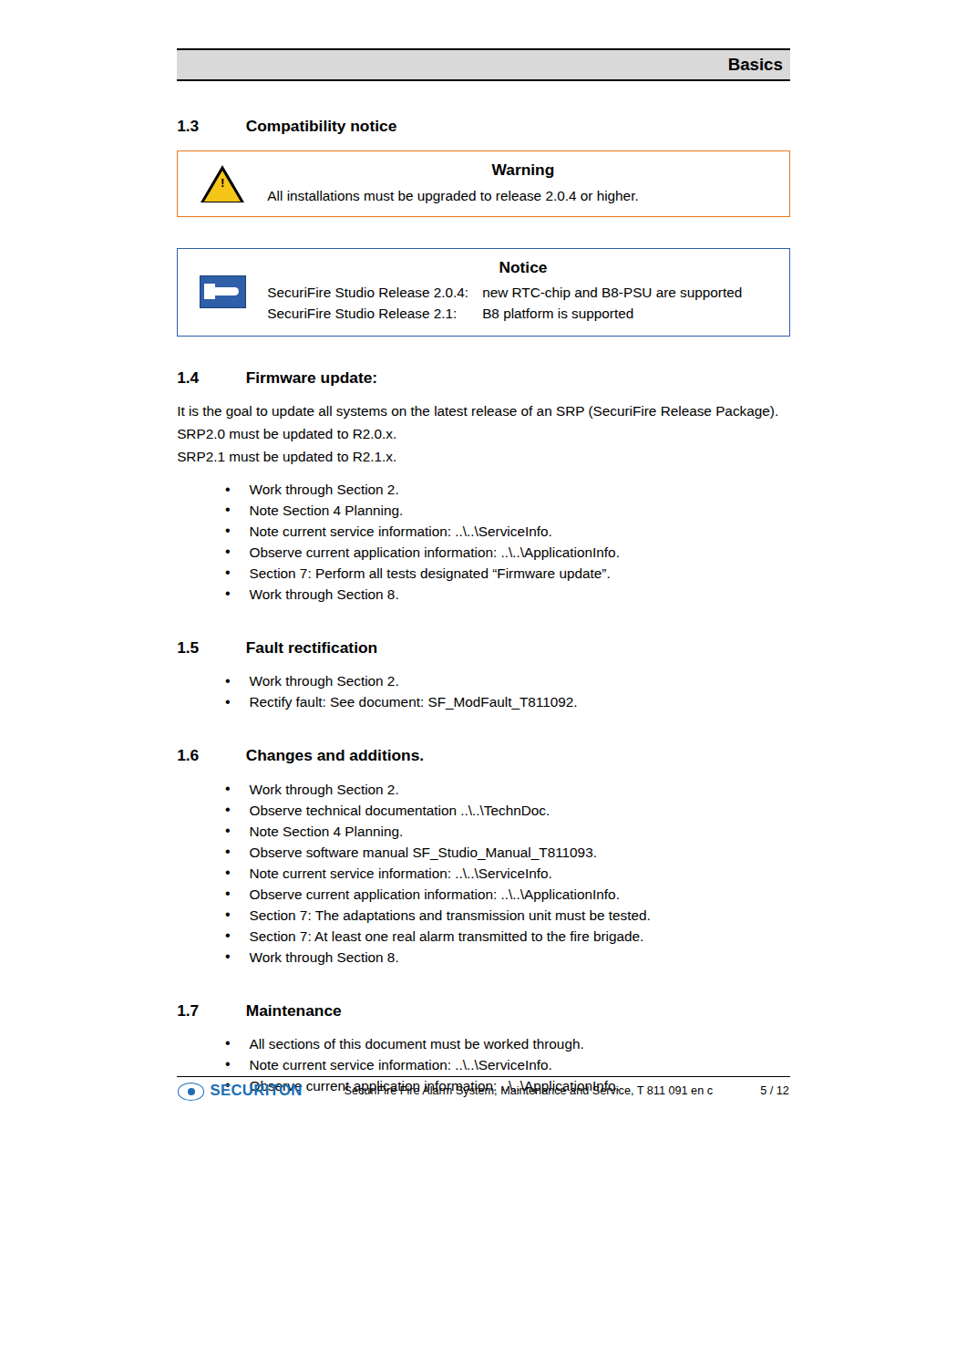Basics
1.3 Compatibility notice
| ! | Warning All installations must be upgraded to release 2.0.4 or higher. |
| | Notice / SecuriFire Studio Release 2.0.4: / new RTC-chip and B8-PSU are supported / / SecuriFire Studio Release 2.1: / B8 platform is supported / |
1.4 Firmware update:
It is the goal to update all systems on the latest release of an SRP (SecuriFire Release Package).
SRP2.0 must be updated to R2.0.x.
SRP2.1 must be updated to R2.1.x.
Work through Section 2.
Note Section 4 Planning.
Note current service information: ..\..\ServiceInfo.
Observe current application information: ..\..\ApplicationInfo.
Section 7: Perform all tests designated “Firmware update”.
Work through Section 8.
1.5 Fault rectification
Work through Section 2.
Rectify fault: See document: SF_ModFault_T811092.
1.6 Changes and additions.
Work through Section 2.
Observe technical documentation ..\..\TechnDoc.
Note Section 4 Planning.
Observe software manual SF_Studio_Manual_T811093.
Note current service information: ..\..\ServiceInfo.
Observe current application information: ..\..\ApplicationInfo.
Section 7: The adaptations and transmission unit must be tested.
Section 7: At least one real alarm transmitted to the fire brigade.
Work through Section 8.
1.7 Maintenance
All sections of this document must be worked through.
Note current service information: ..\..\ServiceInfo.
Observe current application information: ..\..\ApplicationInfo.
| SECURITON | SecuriFire Fire Alarm System, Maintenance and Service, T 811 091 en c | 5 / 12 |